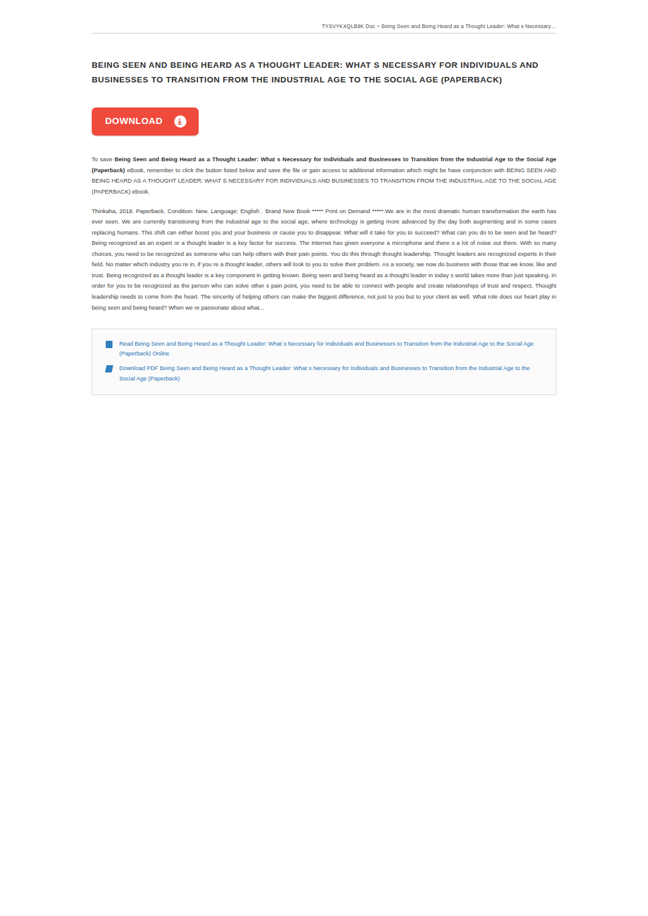TYSVYKXQLB9K Doc ~ Being Seen and Being Heard as a Thought Leader: What s Necessary…
BEING SEEN AND BEING HEARD AS A THOUGHT LEADER: WHAT S NECESSARY FOR INDIVIDUALS AND BUSINESSES TO TRANSITION FROM THE INDUSTRIAL AGE TO THE SOCIAL AGE (PAPERBACK)
DOWNLOAD ⤓
To save Being Seen and Being Heard as a Thought Leader: What s Necessary for Individuals and Businesses to Transition from the Industrial Age to the Social Age (Paperback) eBook, remember to click the button listed below and save the file or gain access to additional information which might be have conjunction with BEING SEEN AND BEING HEARD AS A THOUGHT LEADER: WHAT S NECESSARY FOR INDIVIDUALS AND BUSINESSES TO TRANSITION FROM THE INDUSTRIAL AGE TO THE SOCIAL AGE (PAPERBACK) ebook.
Thinkaha, 2018. Paperback. Condition: New. Language: English . Brand New Book ***** Print on Demand *****.We are in the most dramatic human transformation the earth has ever seen. We are currently transitioning from the industrial age to the social age, where technology is getting more advanced by the day both augmenting and in some cases replacing humans. This shift can either boost you and your business or cause you to disappear. What will it take for you to succeed? What can you do to be seen and be heard? Being recognized as an expert or a thought leader is a key factor for success. The Internet has given everyone a microphone and there s a lot of noise out there. With so many choices, you need to be recognized as someone who can help others with their pain points. You do this through thought leadership. Thought leaders are recognized experts in their field. No matter which industry you re in, if you re a thought leader, others will look to you to solve their problem. As a society, we now do business with those that we know, like and trust. Being recognized as a thought leader is a key component in getting known. Being seen and being heard as a thought leader in today s world takes more than just speaking. In order for you to be recognized as the person who can solve other s pain point, you need to be able to connect with people and create relationships of trust and respect. Thought leadership needs to come from the heart. The sincerity of helping others can make the biggest difference, not just to you but to your client as well. What role does our heart play in being seen and being heard? When we re passionate about what...
Read Being Seen and Being Heard as a Thought Leader: What s Necessary for Individuals and Businesses to Transition from the Industrial Age to the Social Age (Paperback) Online
Download PDF Being Seen and Being Heard as a Thought Leader: What s Necessary for Individuals and Businesses to Transition from the Industrial Age to the Social Age (Paperback)